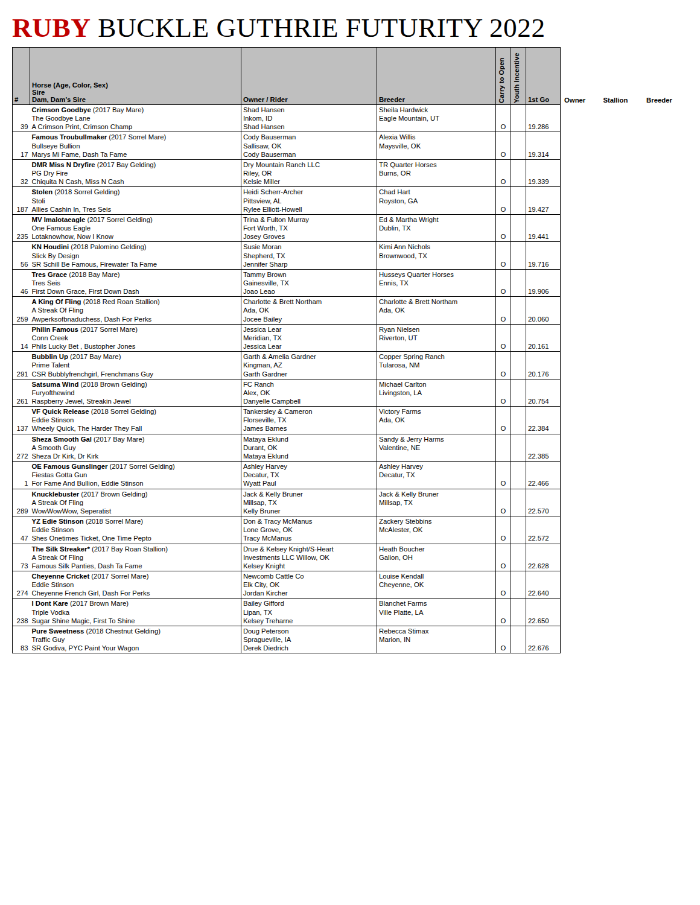RUBY BUCKLE GUTHRIE FUTURITY 2022
| # | Horse (Age, Color, Sex) Sire Dam, Dam's Sire | Owner / Rider | Breeder | Carry to Open | Youth Incentive | 1st Go | Owner | Stallion | Breeder |
| --- | --- | --- | --- | --- | --- | --- | --- | --- | --- |
| 39 | Crimson Goodbye (2017 Bay Mare) The Goodbye Lane A Crimson Print, Crimson Champ | Shad Hansen Inkom, ID Shad Hansen | Sheila Hardwick Eagle Mountain, UT | O | | 19.286 | | | |
| 17 | Famous Troubullmaker (2017 Sorrel Mare) Bullseye Bullion Marys Mi Fame, Dash Ta Fame | Cody Bauserman Sallisaw, OK Cody Bauserman | Alexia Willis Maysville, OK | O | | 19.314 | | | |
| 32 | DMR Miss N Dryfire (2017 Bay Gelding) PG Dry Fire Chiquita N Cash, Miss N Cash | Dry Mountain Ranch LLC Riley, OR Kelsie Miller | TR Quarter Horses Burns, OR | O | | 19.339 | | | |
| 187 | Stolen (2018 Sorrel Gelding) Stoli Allies Cashin In, Tres Seis | Heidi Scherr-Archer Pittsview, AL Rylee Elliott-Howell | Chad Hart Royston, GA | O | | 19.427 | | | |
| 235 | MV Imalotaeagle (2017 Sorrel Gelding) One Famous Eagle Lotaknowhow, Now I Know | Trina & Fulton Murray Fort Worth, TX Josey Groves | Ed & Martha Wright Dublin, TX | O | | 19.441 | | | |
| 56 | KN Houdini (2018 Palomino Gelding) Slick By Design SR Schill Be Famous, Firewater Ta Fame | Susie Moran Shepherd, TX Jennifer Sharp | Kimi Ann Nichols Brownwood, TX | O | | 19.716 | | | |
| 46 | Tres Grace (2018 Bay Mare) Tres Seis First Down Grace, First Down Dash | Tammy Brown Gainesville, TX Joao Leao | Husseys Quarter Horses Ennis, TX | O | | 19.906 | | | |
| 259 | A King Of Fling (2018 Red Roan Stallion) A Streak Of Fling Awperksofbnaduchess, Dash For Perks | Charlotte & Brett Northam Ada, OK Jocee Bailey | Charlotte & Brett Northam Ada, OK | O | | 20.060 | | | |
| 14 | Philin Famous (2017 Sorrel Mare) Conn Creek Phils Lucky Bet , Bustopher Jones | Jessica Lear Meridian, TX Jessica Lear | Ryan Nielsen Riverton, UT | O | | 20.161 | | | |
| 291 | Bubblin Up (2017 Bay Mare) Prime Talent CSR Bubblyfrenchgirl, Frenchmans Guy | Garth & Amelia Gardner Kingman, AZ Garth Gardner | Copper Spring Ranch Tularosa, NM | O | | 20.176 | | | |
| 261 | Satsuma Wind (2018 Brown Gelding) Furyofthewind Raspberry Jewel, Streakin Jewel | FC Ranch Alex, OK Danyelle Campbell | Michael Carlton Livingston, LA | O | | 20.754 | | | |
| 137 | VF Quick Release (2018 Sorrel Gelding) Eddie Stinson Wheely Quick, The Harder They Fall | Tankersley & Cameron Florseville, TX James Barnes | Victory Farms Ada, OK | O | | 22.384 | | | |
| 272 | Sheza Smooth Gal (2017 Bay Mare) A Smooth Guy Sheza Dr Kirk, Dr Kirk | Mataya Eklund Durant, OK Mataya Eklund | Sandy & Jerry Harms Valentine, NE | | | 22.385 | | | |
| 1 | OE Famous Gunslinger (2017 Sorrel Gelding) Fiestas Gotta Gun For Fame And Bullion, Eddie Stinson | Ashley Harvey Decatur, TX Wyatt Paul | Ashley Harvey Decatur, TX | O | | 22.466 | | | |
| 289 | Knucklebuster (2017 Brown Gelding) A Streak Of Fling WowWowWow, Seperatist | Jack & Kelly Bruner Millsap, TX Kelly Bruner | Jack & Kelly Bruner Millsap, TX | O | | 22.570 | | | |
| 47 | YZ Edie Stinson (2018 Sorrel Mare) Eddie Stinson Shes Onetimes Ticket, One Time Pepto | Don & Tracy McManus Lone Grove, OK Tracy McManus | Zackery Stebbins McAlester, OK | O | | 22.572 | | | |
| 73 | The Silk Streaker* (2017 Bay Roan Stallion) A Streak Of Fling Famous Silk Panties, Dash Ta Fame | Drue & Kelsey Knight/S-Heart Investments LLC Willow, OK Kelsey Knight | Heath Boucher Galion, OH | O | | 22.628 | | | |
| 274 | Cheyenne Cricket (2017 Sorrel Mare) Eddie Stinson Cheyenne French Girl, Dash For Perks | Newcomb Cattle Co Elk City, OK Jordan Kircher | Louise Kendall Cheyenne, OK | O | | 22.640 | | | |
| 238 | I Dont Kare (2017 Brown Mare) Triple Vodka Sugar Shine Magic, First To Shine | Bailey Gifford Lipan, TX Kelsey Treharne | Blanchet Farms Ville Platte, LA | O | | 22.650 | | | |
| 83 | Pure Sweetness (2018 Chestnut Gelding) Traffic Guy SR Godiva, PYC Paint Your Wagon | Doug Peterson Spragueville, IA Derek Diedrich | Rebecca Stimax Marion, IN | O | | 22.676 | | | |